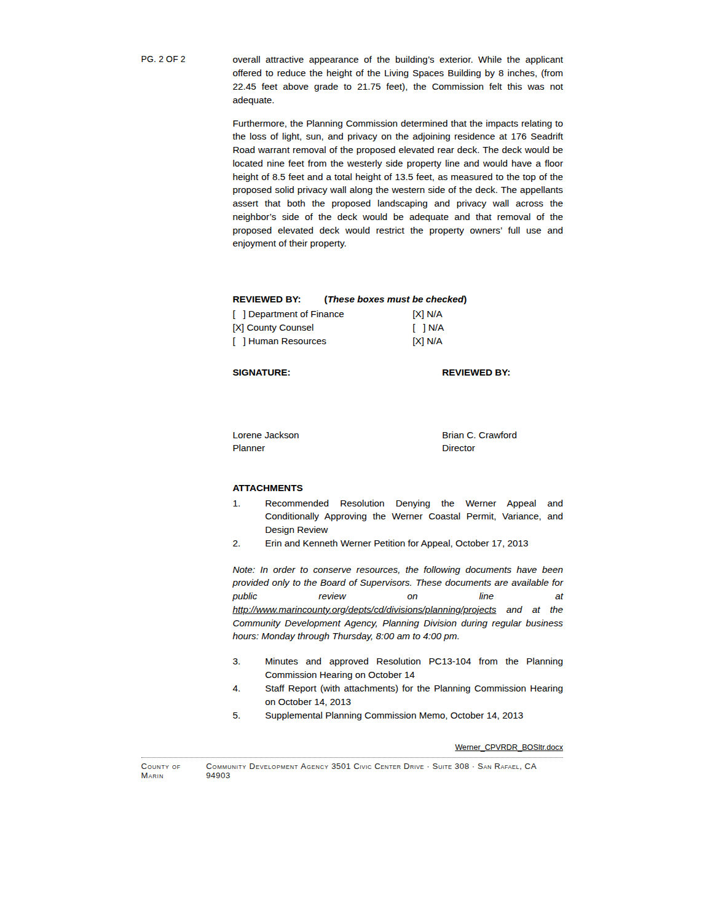PG. 2 OF 2
overall attractive appearance of the building’s exterior. While the applicant offered to reduce the height of the Living Spaces Building by 8 inches, (from 22.45 feet above grade to 21.75 feet), the Commission felt this was not adequate.
Furthermore, the Planning Commission determined that the impacts relating to the loss of light, sun, and privacy on the adjoining residence at 176 Seadrift Road warrant removal of the proposed elevated rear deck. The deck would be located nine feet from the westerly side property line and would have a floor height of 8.5 feet and a total height of 13.5 feet, as measured to the top of the proposed solid privacy wall along the western side of the deck. The appellants assert that both the proposed landscaping and privacy wall across the neighbor’s side of the deck would be adequate and that removal of the proposed elevated deck would restrict the property owners’ full use and enjoyment of their property.
REVIEWED BY: (These boxes must be checked)
| [ ] Department of Finance | [X] N/A |
| [X] County Counsel | [ ] N/A |
| [ ] Human Resources | [X] N/A |
SIGNATURE:
REVIEWED BY:
Lorene Jackson
Planner
Brian C. Crawford
Director
ATTACHMENTS
1. Recommended Resolution Denying the Werner Appeal and Conditionally Approving the Werner Coastal Permit, Variance, and Design Review
2. Erin and Kenneth Werner Petition for Appeal, October 17, 2013
Note: In order to conserve resources, the following documents have been provided only to the Board of Supervisors. These documents are available for public review on line at http://www.marincounty.org/depts/cd/divisions/planning/projects and at the Community Development Agency, Planning Division during regular business hours: Monday through Thursday, 8:00 am to 4:00 pm.
3. Minutes and approved Resolution PC13-104 from the Planning Commission Hearing on October 14
4. Staff Report (with attachments) for the Planning Commission Hearing on October 14, 2013
5. Supplemental Planning Commission Memo, October 14, 2013
Werner_CPVRDR_BOSltr.docx
County of Marin
Community Development Agency 3501 Civic Center Drive · Suite 308 · San Rafael, CA 94903